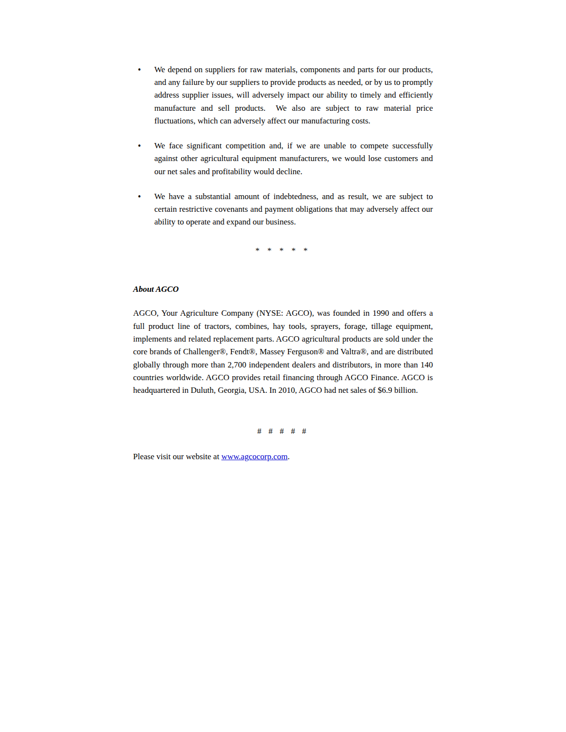We depend on suppliers for raw materials, components and parts for our products, and any failure by our suppliers to provide products as needed, or by us to promptly address supplier issues, will adversely impact our ability to timely and efficiently manufacture and sell products. We also are subject to raw material price fluctuations, which can adversely affect our manufacturing costs.
We face significant competition and, if we are unable to compete successfully against other agricultural equipment manufacturers, we would lose customers and our net sales and profitability would decline.
We have a substantial amount of indebtedness, and as result, we are subject to certain restrictive covenants and payment obligations that may adversely affect our ability to operate and expand our business.
* * * * *
About AGCO
AGCO, Your Agriculture Company (NYSE: AGCO), was founded in 1990 and offers a full product line of tractors, combines, hay tools, sprayers, forage, tillage equipment, implements and related replacement parts. AGCO agricultural products are sold under the core brands of Challenger®, Fendt®, Massey Ferguson® and Valtra®, and are distributed globally through more than 2,700 independent dealers and distributors, in more than 140 countries worldwide. AGCO provides retail financing through AGCO Finance. AGCO is headquartered in Duluth, Georgia, USA. In 2010, AGCO had net sales of $6.9 billion.
# # # # #
Please visit our website at www.agcocorp.com.